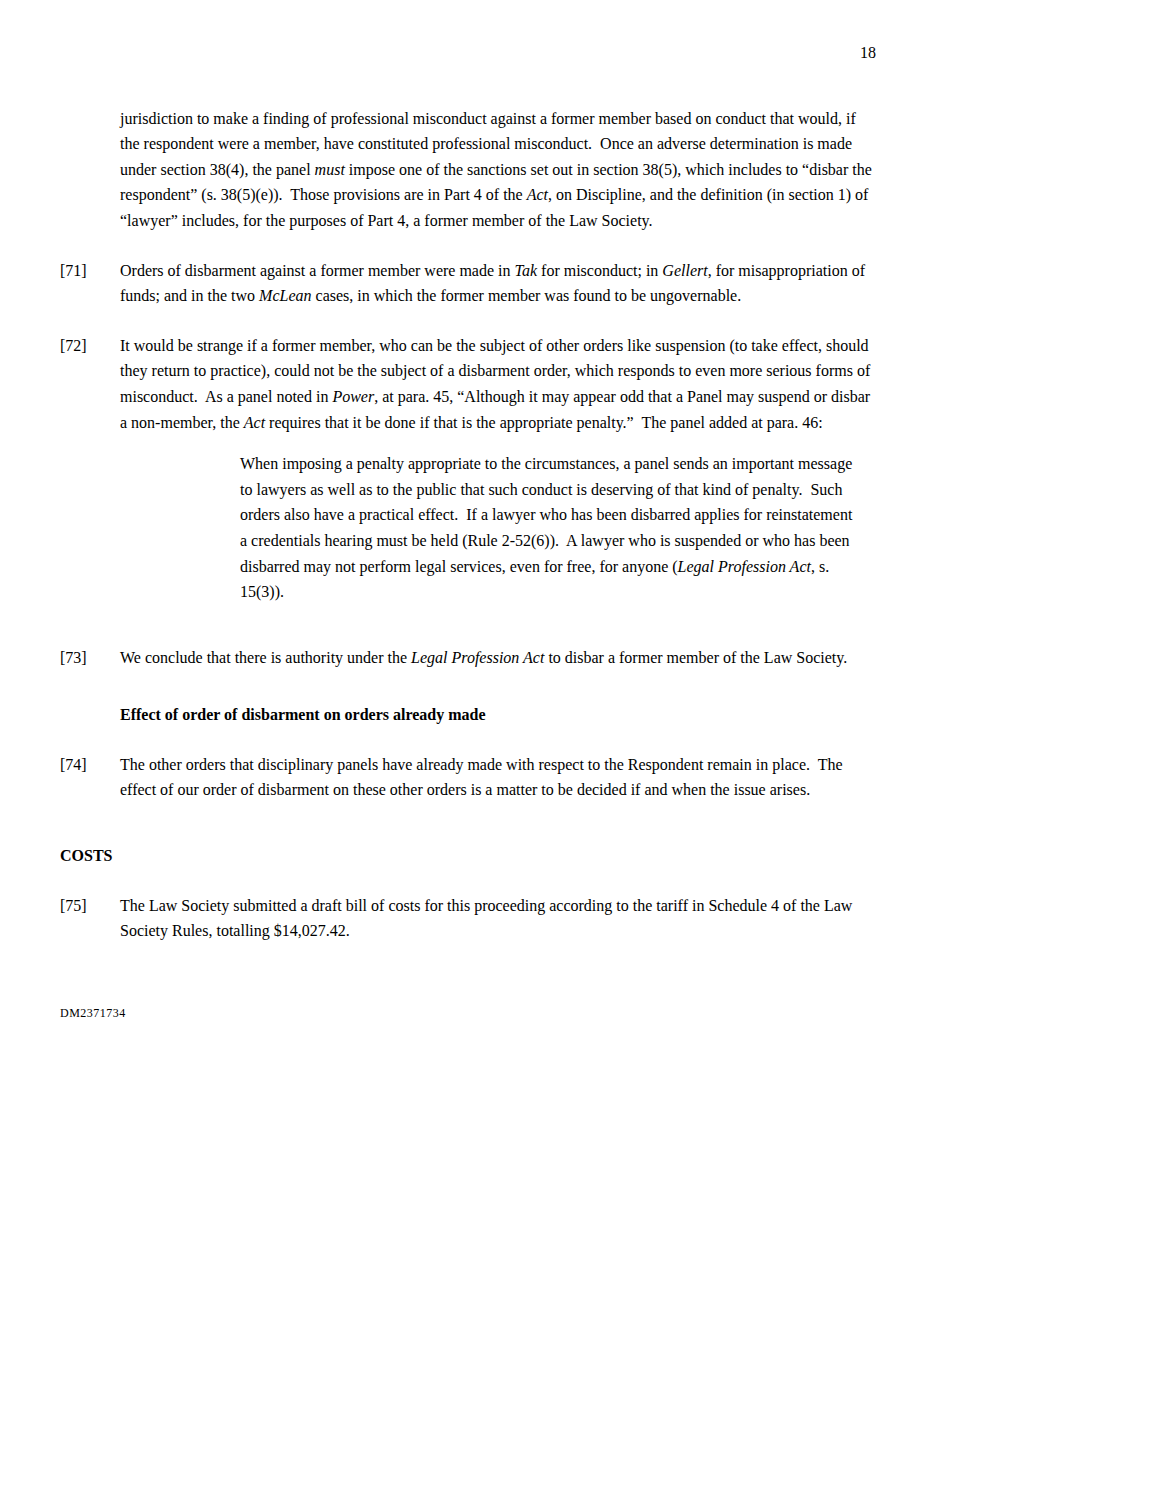18
jurisdiction to make a finding of professional misconduct against a former member based on conduct that would, if the respondent were a member, have constituted professional misconduct. Once an adverse determination is made under section 38(4), the panel must impose one of the sanctions set out in section 38(5), which includes to “disbar the respondent” (s. 38(5)(e)). Those provisions are in Part 4 of the Act, on Discipline, and the definition (in section 1) of “lawyer” includes, for the purposes of Part 4, a former member of the Law Society.
[71]
Orders of disbarment against a former member were made in Tak for misconduct; in Gellert, for misappropriation of funds; and in the two McLean cases, in which the former member was found to be ungovernable.
[72]
It would be strange if a former member, who can be the subject of other orders like suspension (to take effect, should they return to practice), could not be the subject of a disbarment order, which responds to even more serious forms of misconduct. As a panel noted in Power, at para. 45, “Although it may appear odd that a Panel may suspend or disbar a non-member, the Act requires that it be done if that is the appropriate penalty.” The panel added at para. 46:
When imposing a penalty appropriate to the circumstances, a panel sends an important message to lawyers as well as to the public that such conduct is deserving of that kind of penalty. Such orders also have a practical effect. If a lawyer who has been disbarred applies for reinstatement a credentials hearing must be held (Rule 2-52(6)). A lawyer who is suspended or who has been disbarred may not perform legal services, even for free, for anyone (Legal Profession Act, s. 15(3)).
[73]
We conclude that there is authority under the Legal Profession Act to disbar a former member of the Law Society.
Effect of order of disbarment on orders already made
[74]
The other orders that disciplinary panels have already made with respect to the Respondent remain in place. The effect of our order of disbarment on these other orders is a matter to be decided if and when the issue arises.
COSTS
[75]
The Law Society submitted a draft bill of costs for this proceeding according to the tariff in Schedule 4 of the Law Society Rules, totalling $14,027.42.
DM2371734